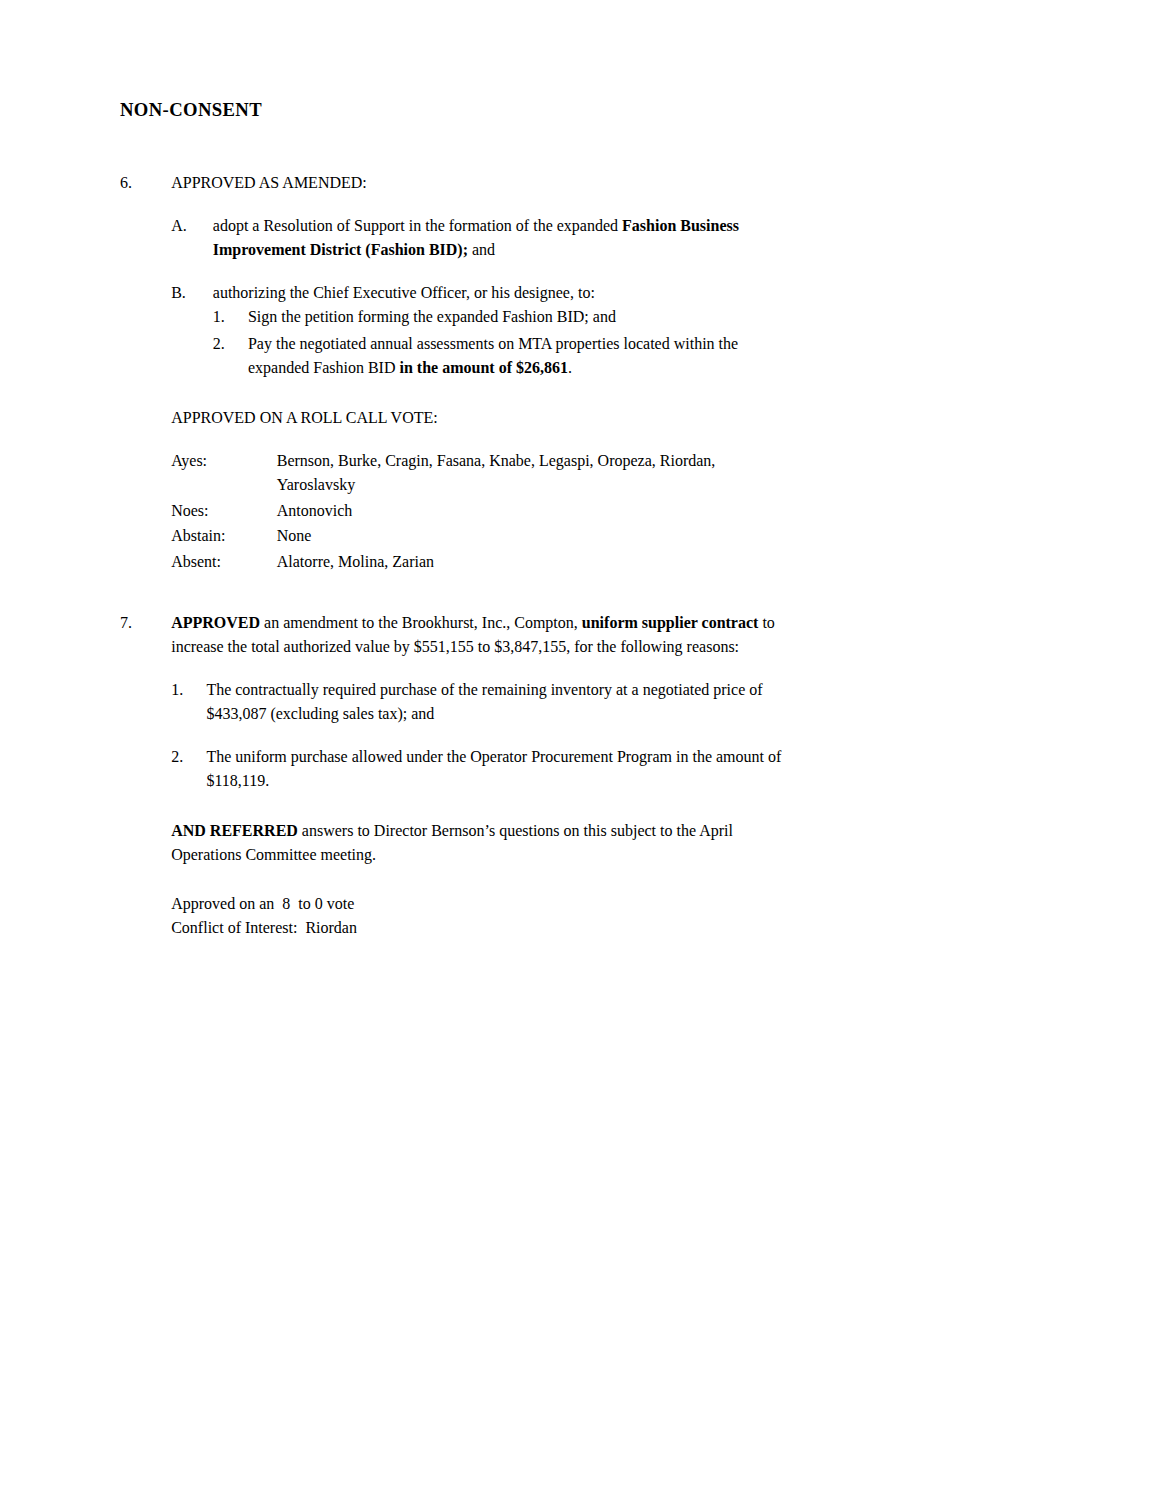NON-CONSENT
6.
APPROVED AS AMENDED:
A. adopt a Resolution of Support in the formation of the expanded Fashion Business Improvement District (Fashion BID); and
B. authorizing the Chief Executive Officer, or his designee, to:
1. Sign the petition forming the expanded Fashion BID; and
2. Pay the negotiated annual assessments on MTA properties located within the expanded Fashion BID in the amount of $26,861.
APPROVED ON A ROLL CALL VOTE:
| Ayes: | Bernson, Burke, Cragin, Fasana, Knabe, Legaspi, Oropeza, Riordan, Yaroslavsky |
| Noes: | Antonovich |
| Abstain: | None |
| Absent: | Alatorre, Molina, Zarian |
7.
APPROVED an amendment to the Brookhurst, Inc., Compton, uniform supplier contract to increase the total authorized value by $551,155 to $3,847,155, for the following reasons:
1. The contractually required purchase of the remaining inventory at a negotiated price of $433,087 (excluding sales tax); and
2. The uniform purchase allowed under the Operator Procurement Program in the amount of $118,119.
AND REFERRED answers to Director Bernson’s questions on this subject to the April Operations Committee meeting.
Approved on an 8 to 0 vote
Conflict of Interest: Riordan